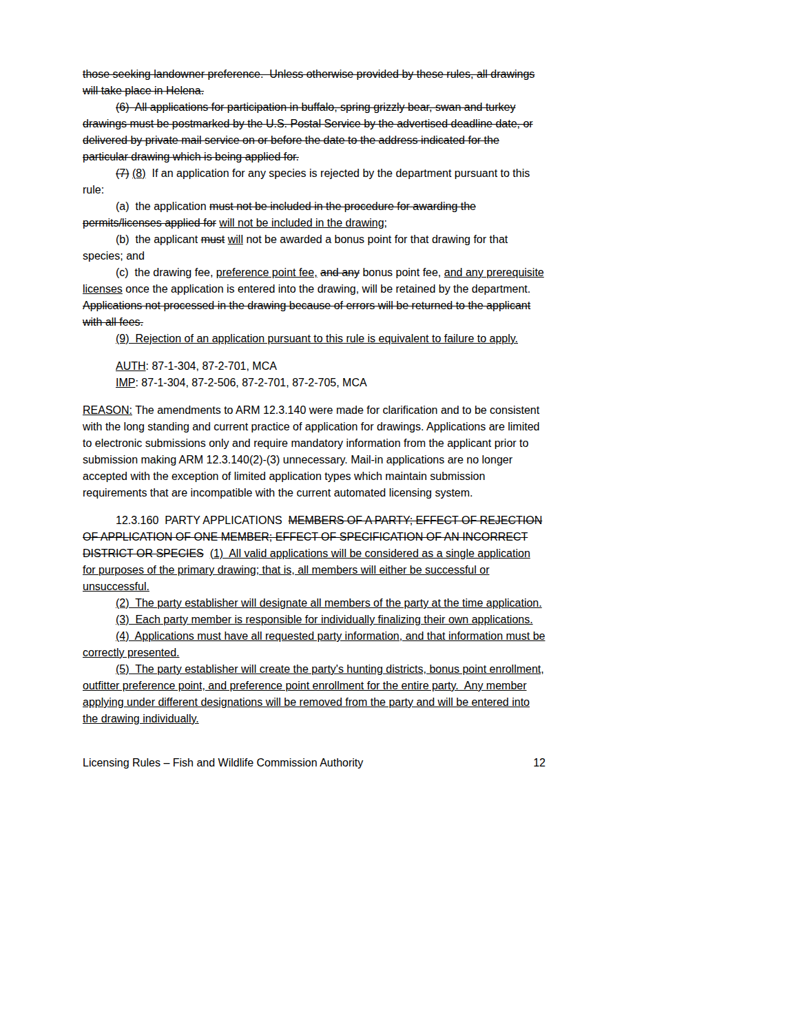those seeking landowner preference. Unless otherwise provided by these rules, all drawings will take place in Helena.
(6) All applications for participation in buffalo, spring grizzly bear, swan and turkey drawings must be postmarked by the U.S. Postal Service by the advertised deadline date, or delivered by private mail service on or before the date to the address indicated for the particular drawing which is being applied for.
(7) (8) If an application for any species is rejected by the department pursuant to this rule:
(a) the application must not be included in the procedure for awarding the permits/licenses applied for will not be included in the drawing;
(b) the applicant must will not be awarded a bonus point for that drawing for that species; and
(c) the drawing fee, preference point fee, and any bonus point fee, and any prerequisite licenses once the application is entered into the drawing, will be retained by the department. Applications not processed in the drawing because of errors will be returned to the applicant with all fees.
(9) Rejection of an application pursuant to this rule is equivalent to failure to apply.
AUTH: 87-1-304, 87-2-701, MCA
IMP: 87-1-304, 87-2-506, 87-2-701, 87-2-705, MCA
REASON: The amendments to ARM 12.3.140 were made for clarification and to be consistent with the long standing and current practice of application for drawings. Applications are limited to electronic submissions only and require mandatory information from the applicant prior to submission making ARM 12.3.140(2)-(3) unnecessary. Mail-in applications are no longer accepted with the exception of limited application types which maintain submission requirements that are incompatible with the current automated licensing system.
12.3.160 PARTY APPLICATIONS MEMBERS OF A PARTY; EFFECT OF REJECTION OF APPLICATION OF ONE MEMBER; EFFECT OF SPECIFICATION OF AN INCORRECT DISTRICT OR SPECIES (1) All valid applications will be considered as a single application for purposes of the primary drawing; that is, all members will either be successful or unsuccessful.
(2) The party establisher will designate all members of the party at the time application.
(3) Each party member is responsible for individually finalizing their own applications.
(4) Applications must have all requested party information, and that information must be correctly presented.
(5) The party establisher will create the party's hunting districts, bonus point enrollment, outfitter preference point, and preference point enrollment for the entire party. Any member applying under different designations will be removed from the party and will be entered into the drawing individually.
Licensing Rules – Fish and Wildlife Commission Authority 12